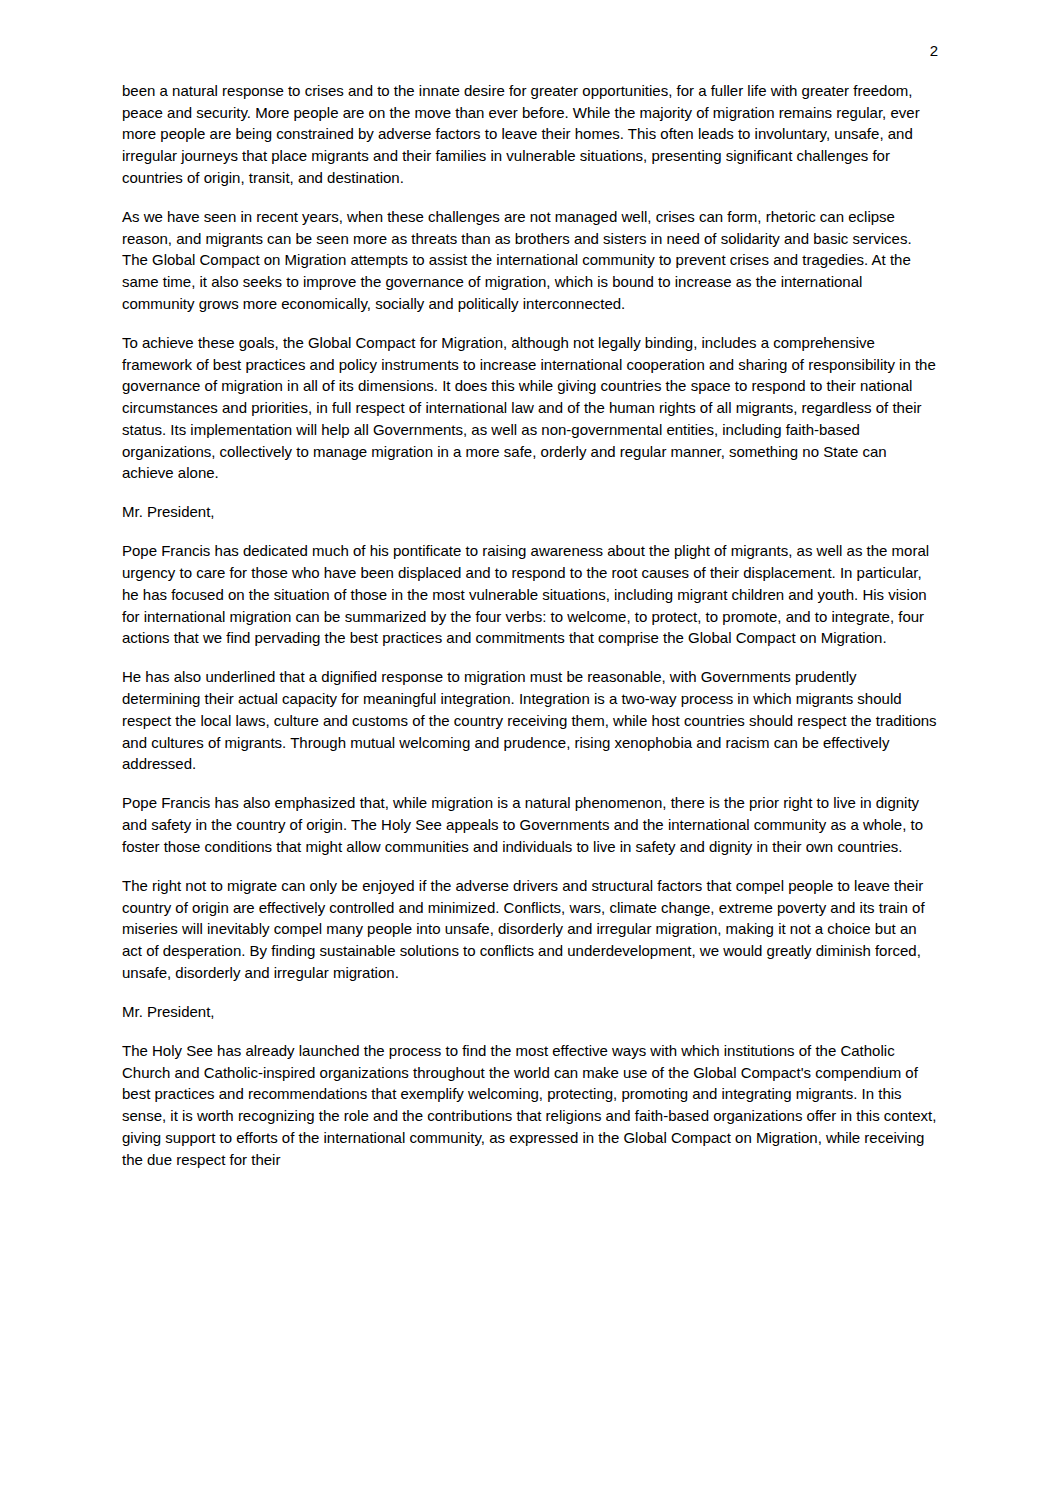2
been a natural response to crises and to the innate desire for greater opportunities, for a fuller life with greater freedom, peace and security. More people are on the move than ever before. While the majority of migration remains regular, ever more people are being constrained by adverse factors to leave their homes. This often leads to involuntary, unsafe, and irregular journeys that place migrants and their families in vulnerable situations, presenting significant challenges for countries of origin, transit, and destination.
As we have seen in recent years, when these challenges are not managed well, crises can form, rhetoric can eclipse reason, and migrants can be seen more as threats than as brothers and sisters in need of solidarity and basic services. The Global Compact on Migration attempts to assist the international community to prevent crises and tragedies. At the same time, it also seeks to improve the governance of migration, which is bound to increase as the international community grows more economically, socially and politically interconnected.
To achieve these goals, the Global Compact for Migration, although not legally binding, includes a comprehensive framework of best practices and policy instruments to increase international cooperation and sharing of responsibility in the governance of migration in all of its dimensions. It does this while giving countries the space to respond to their national circumstances and priorities, in full respect of international law and of the human rights of all migrants, regardless of their status. Its implementation will help all Governments, as well as non-governmental entities, including faith-based organizations, collectively to manage migration in a more safe, orderly and regular manner, something no State can achieve alone.
Mr. President,
Pope Francis has dedicated much of his pontificate to raising awareness about the plight of migrants, as well as the moral urgency to care for those who have been displaced and to respond to the root causes of their displacement. In particular, he has focused on the situation of those in the most vulnerable situations, including migrant children and youth. His vision for international migration can be summarized by the four verbs: to welcome, to protect, to promote, and to integrate, four actions that we find pervading the best practices and commitments that comprise the Global Compact on Migration.
He has also underlined that a dignified response to migration must be reasonable, with Governments prudently determining their actual capacity for meaningful integration. Integration is a two-way process in which migrants should respect the local laws, culture and customs of the country receiving them, while host countries should respect the traditions and cultures of migrants. Through mutual welcoming and prudence, rising xenophobia and racism can be effectively addressed.
Pope Francis has also emphasized that, while migration is a natural phenomenon, there is the prior right to live in dignity and safety in the country of origin. The Holy See appeals to Governments and the international community as a whole, to foster those conditions that might allow communities and individuals to live in safety and dignity in their own countries.
The right not to migrate can only be enjoyed if the adverse drivers and structural factors that compel people to leave their country of origin are effectively controlled and minimized. Conflicts, wars, climate change, extreme poverty and its train of miseries will inevitably compel many people into unsafe, disorderly and irregular migration, making it not a choice but an act of desperation. By finding sustainable solutions to conflicts and underdevelopment, we would greatly diminish forced, unsafe, disorderly and irregular migration.
Mr. President,
The Holy See has already launched the process to find the most effective ways with which institutions of the Catholic Church and Catholic-inspired organizations throughout the world can make use of the Global Compact's compendium of best practices and recommendations that exemplify welcoming, protecting, promoting and integrating migrants. In this sense, it is worth recognizing the role and the contributions that religions and faith-based organizations offer in this context, giving support to efforts of the international community, as expressed in the Global Compact on Migration, while receiving the due respect for their